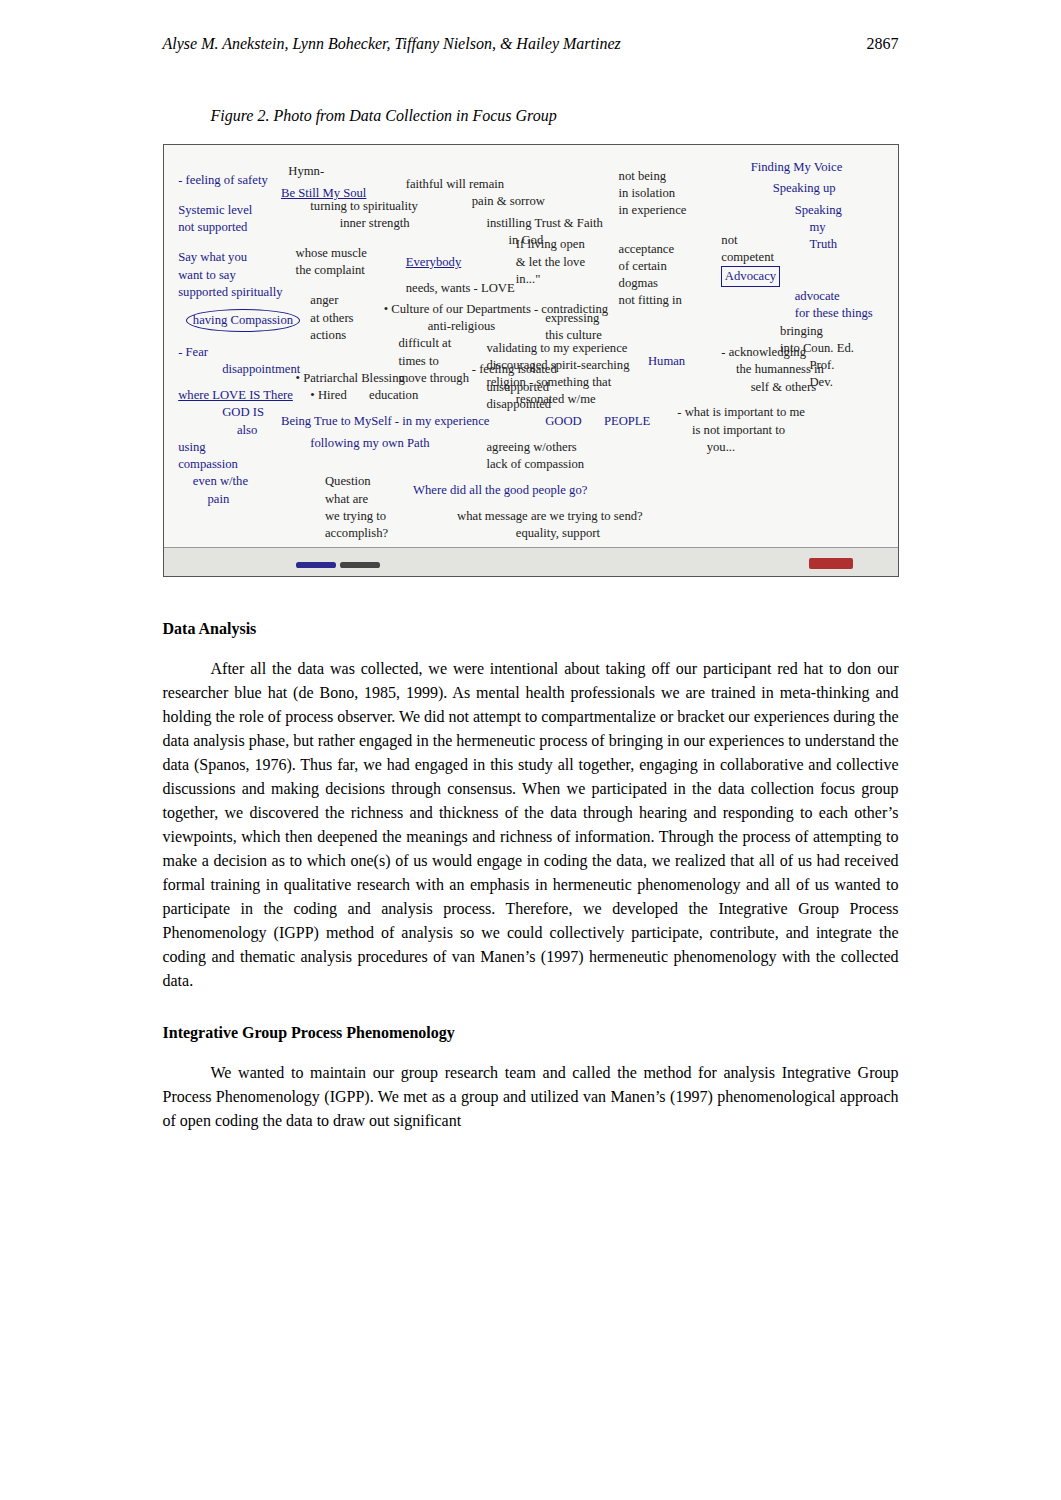Alyse M. Anekstein, Lynn Bohecker, Tiffany Nielson, & Hailey Martinez 2867
Figure 2. Photo from Data Collection in Focus Group
- feeling of safety Hymn- Be Still My Soul faithful will remain not being in isolation in experience Finding My Voice Speaking up Speaking my Truth Systemic level not supported turning to spirituality inner strength pain & sorrow instilling Trust & Faith in God Say what you want to say supported spiritually whose muscle the complaint Everybody If living open & let the love in..." acceptance of certain dogmas not fitting in not competent Advocacy advocate for these things needs, wants - LOVE • Culture of our Departments - contradicting anti-religious expressing this culture bringing into Coun. Ed. Prof. Dev. having Compassion anger at others actions difficult at times to move through validating to my experience discouraged spirit-searching religion - something that resonated w/me - Fear disappointment where LOVE IS There GOD IS also using compassion even w/the pain • Patriarchal Blessing • Hired education - feeling isolated unsupported disappointed Human - acknowledging the humanness in self & others Being True to MySelf - in my experience following my own Path GOOD PEOPLE - what is important to me is not important to you... agreeing w/others lack of compassion Question what are we trying to accomplish? Where did all the good people go? what message are we trying to send? equality, support
Data Analysis
After all the data was collected, we were intentional about taking off our participant red hat to don our researcher blue hat (de Bono, 1985, 1999). As mental health professionals we are trained in meta-thinking and holding the role of process observer. We did not attempt to compartmentalize or bracket our experiences during the data analysis phase, but rather engaged in the hermeneutic process of bringing in our experiences to understand the data (Spanos, 1976). Thus far, we had engaged in this study all together, engaging in collaborative and collective discussions and making decisions through consensus. When we participated in the data collection focus group together, we discovered the richness and thickness of the data through hearing and responding to each other’s viewpoints, which then deepened the meanings and richness of information. Through the process of attempting to make a decision as to which one(s) of us would engage in coding the data, we realized that all of us had received formal training in qualitative research with an emphasis in hermeneutic phenomenology and all of us wanted to participate in the coding and analysis process. Therefore, we developed the Integrative Group Process Phenomenology (IGPP) method of analysis so we could collectively participate, contribute, and integrate the coding and thematic analysis procedures of van Manen’s (1997) hermeneutic phenomenology with the collected data.
Integrative Group Process Phenomenology
We wanted to maintain our group research team and called the method for analysis Integrative Group Process Phenomenology (IGPP). We met as a group and utilized van Manen’s (1997) phenomenological approach of open coding the data to draw out significant